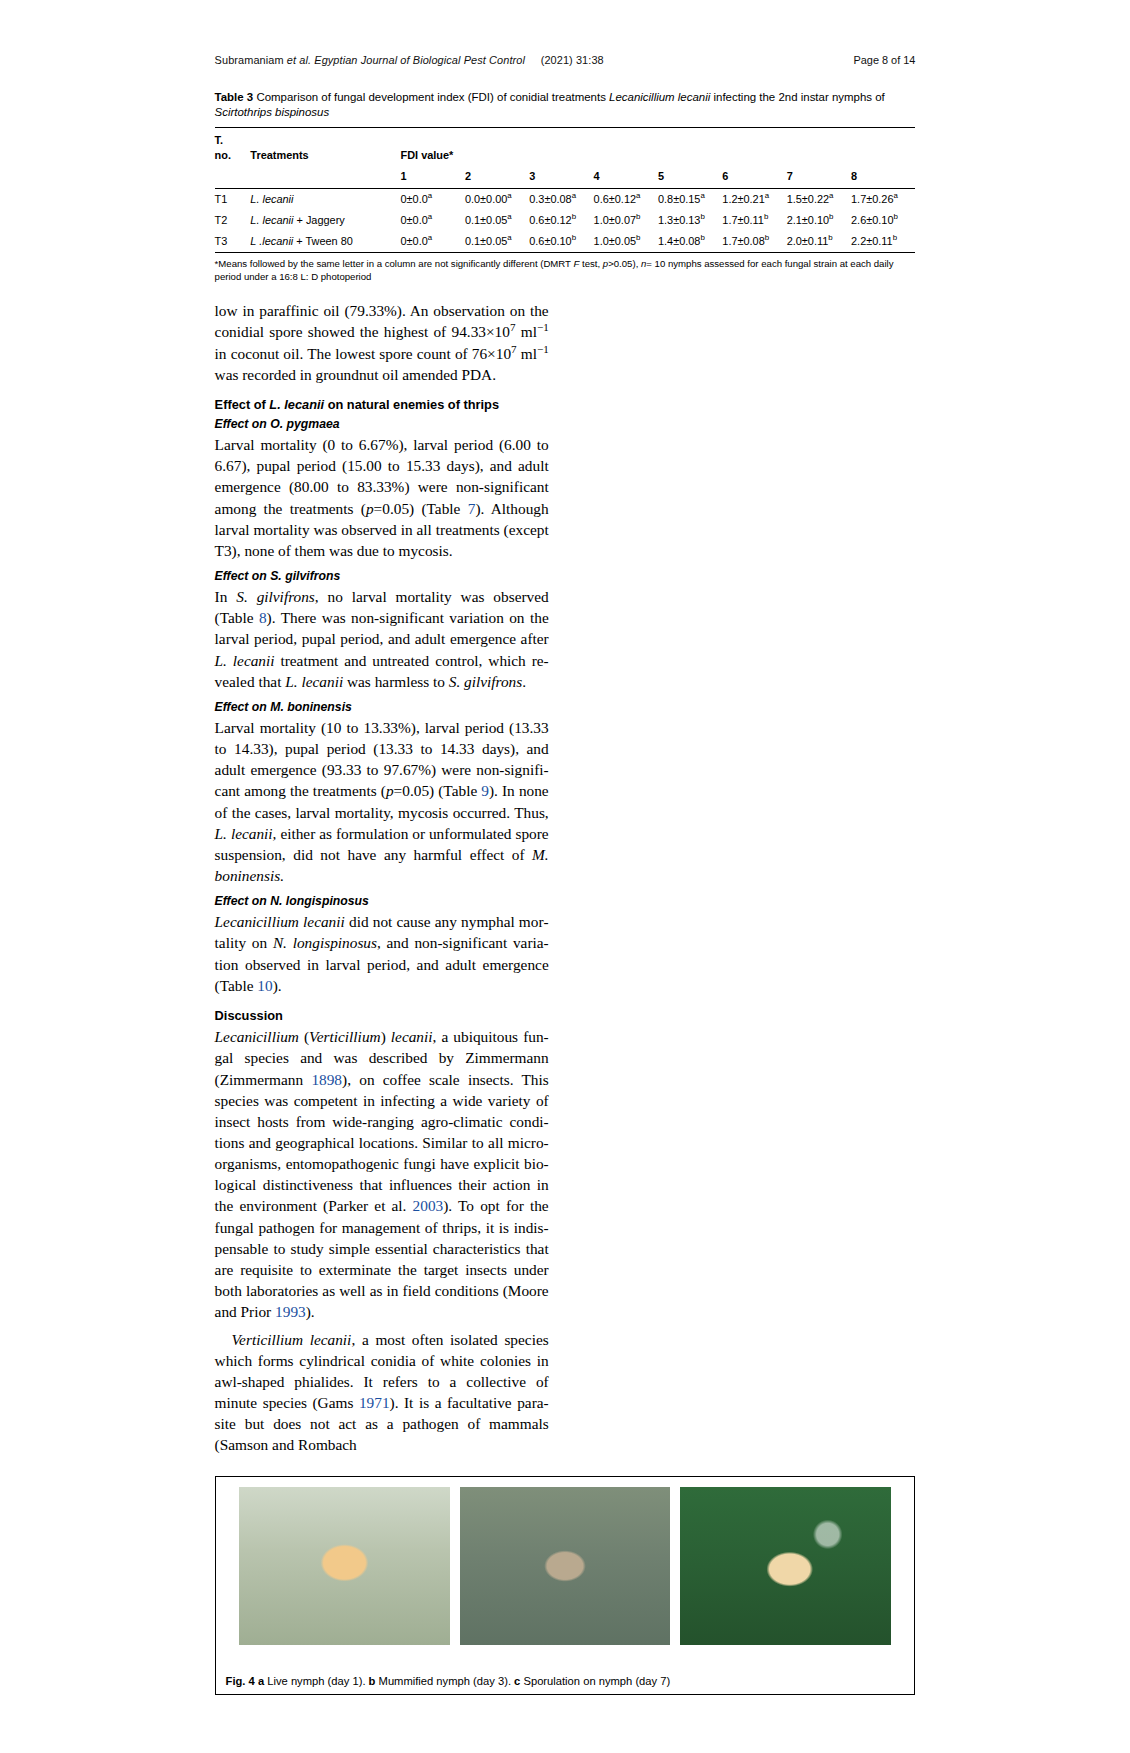Subramaniam et al. Egyptian Journal of Biological Pest Control (2021) 31:38
Page 8 of 14
Table 3 Comparison of fungal development index (FDI) of conidial treatments Lecanicillium lecanii infecting the 2nd instar nymphs of Scirtothrips bispinosus
| T. no. | Treatments | FDI value* |
| --- | --- | --- |
| | | 1 | 2 | 3 | 4 | 5 | 6 | 7 | 8 |
| T1 | L. lecanii | 0±0.0 a | 0.0±0.00 a | 0.3±0.08 a | 0.6±0.12 a | 0.8±0.15 a | 1.2±0.21 a | 1.5±0.22 a | 1.7±0.26 a |
| T2 | L. lecanii + Jaggery | 0±0.0 a | 0.1±0.05 a | 0.6±0.12 b | 1.0±0.07 b | 1.3±0.13 b | 1.7±0.11 b | 2.1±0.10 b | 2.6±0.10 b |
| T3 | L .lecanii + Tween 80 | 0±0.0 a | 0.1±0.05 a | 0.6±0.10 b | 1.0±0.05 b | 1.4±0.08 b | 1.7±0.08 b | 2.0±0.11 b | 2.2±0.11 b |
*Means followed by the same letter in a column are not significantly different (DMRT F test, p>0.05), n= 10 nymphs assessed for each fungal strain at each daily period under a 16:8 L: D photoperiod
low in paraffinic oil (79.33%). An observation on the conidial spore showed the highest of 94.33×107 ml−1 in coconut oil. The lowest spore count of 76×107 ml−1 was recorded in groundnut oil amended PDA.
Effect of L. lecanii on natural enemies of thrips
Effect on O. pygmaea
Larval mortality (0 to 6.67%), larval period (6.00 to 6.67), pupal period (15.00 to 15.33 days), and adult emergence (80.00 to 83.33%) were non-significant among the treatments (p=0.05) (Table 7). Although larval mortality was observed in all treatments (except T3), none of them was due to mycosis.
Effect on S. gilvifrons
In S. gilvifrons, no larval mortality was observed (Table 8). There was non-significant variation on the larval period, pupal period, and adult emergence after L. lecanii treatment and untreated control, which revealed that L. lecanii was harmless to S. gilvifrons.
Effect on M. boninensis
Larval mortality (10 to 13.33%), larval period (13.33 to 14.33), pupal period (13.33 to 14.33 days), and adult emergence (93.33 to 97.67%) were non-significant among the treatments (p=0.05) (Table 9). In none of the cases, larval mortality, mycosis occurred. Thus, L. lecanii, either as formulation or unformulated spore suspension, did not have any harmful effect of M. boninensis.
Effect on N. longispinosus
Lecanicillium lecanii did not cause any nymphal mortality on N. longispinosus, and non-significant variation observed in larval period, and adult emergence (Table 10).
Discussion
Lecanicillium (Verticillium) lecanii, a ubiquitous fungal species and was described by Zimmermann (Zimmermann 1898), on coffee scale insects. This species was competent in infecting a wide variety of insect hosts from wide-ranging agro-climatic conditions and geographical locations. Similar to all microorganisms, entomopathogenic fungi have explicit biological distinctiveness that influences their action in the environment (Parker et al. 2003). To opt for the fungal pathogen for management of thrips, it is indispensable to study simple essential characteristics that are requisite to exterminate the target insects under both laboratories as well as in field conditions (Moore and Prior 1993).
Verticillium lecanii, a most often isolated species which forms cylindrical conidia of white colonies in awl-shaped phialides. It refers to a collective of minute species (Gams 1971). It is a facultative parasite but does not act as a pathogen of mammals (Samson and Rombach
A
B
C
Fig. 4 a Live nymph (day 1). b Mummified nymph (day 3). c Sporulation on nymph (day 7)